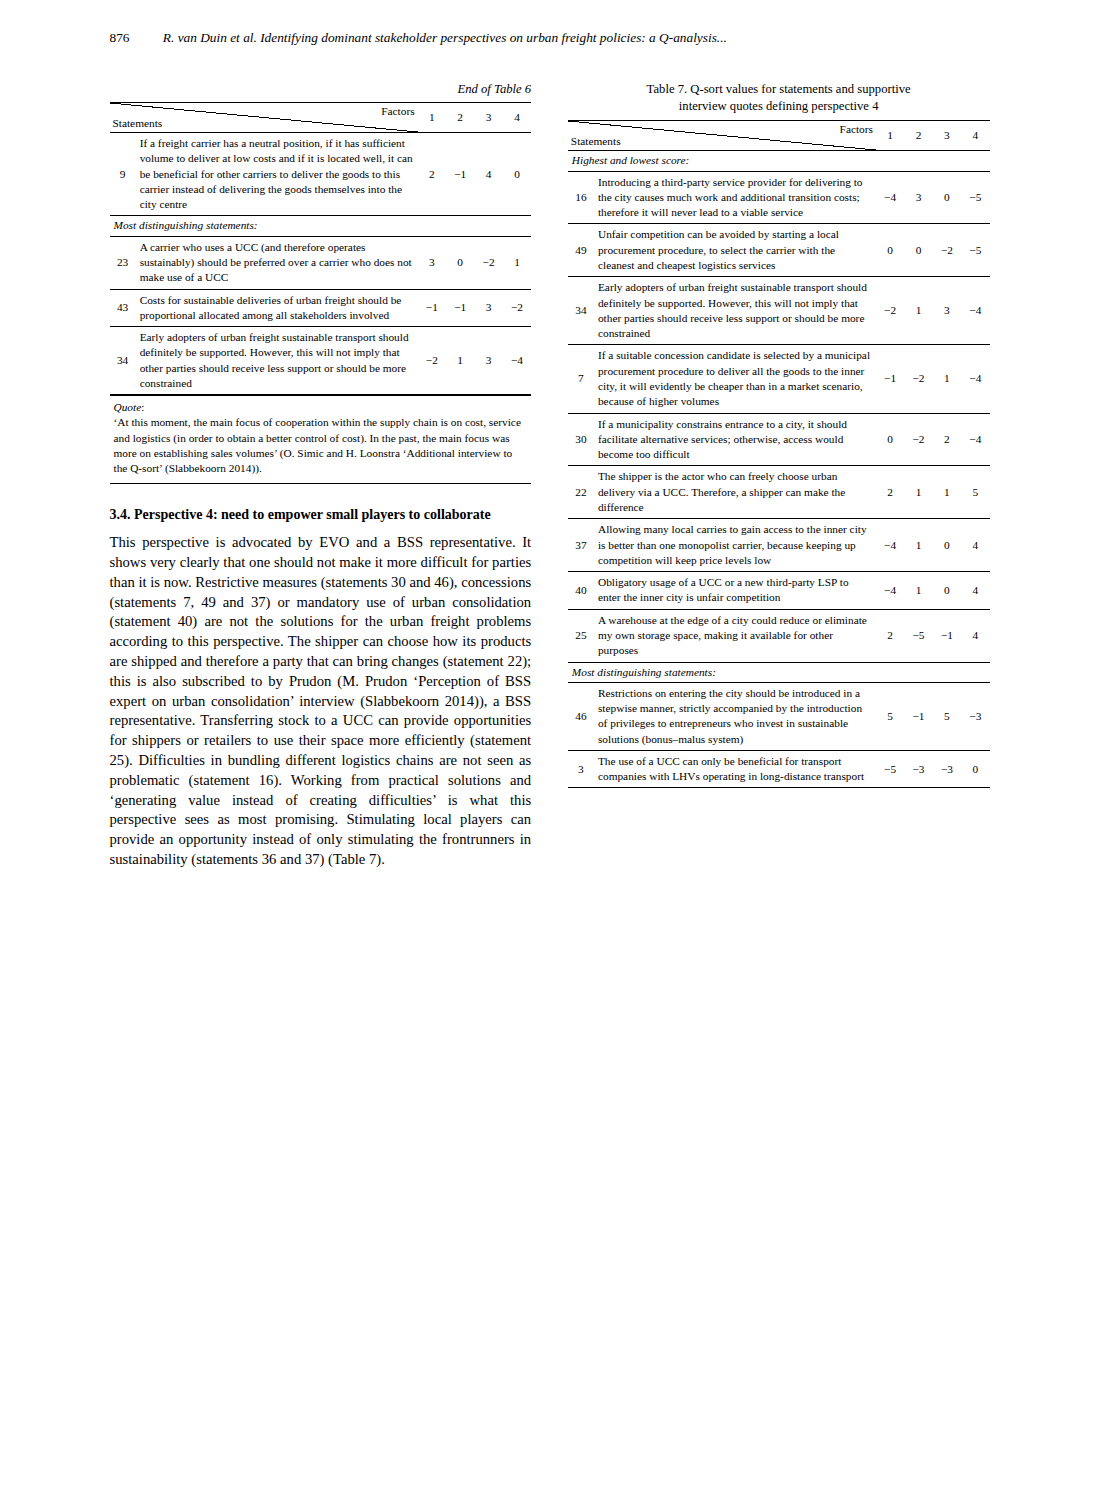876 R. van Duin et al. Identifying dominant stakeholder perspectives on urban freight policies: a Q-analysis...
End of Table 6
| Factors Statements | 1 | 2 | 3 | 4 |
| --- | --- | --- | --- | --- |
| 9 | If a freight carrier has a neutral position, if it has sufficient volume to deliver at low costs and if it is located well, it can be beneficial for other carriers to deliver the goods to this carrier instead of delivering the goods themselves into the city centre | 2 | −1 | 4 | 0 |
| Most distinguishing statements: |
| 23 | A carrier who uses a UCC (and therefore operates sustainably) should be preferred over a carrier who does not make use of a UCC | 3 | 0 | −2 | 1 |
| 43 | Costs for sustainable deliveries of urban freight should be proportional allocated among all stakeholders involved | −1 | −1 | 3 | −2 |
| 34 | Early adopters of urban freight sustainable transport should definitely be supported. However, this will not imply that other parties should receive less support or should be more constrained | −2 | 1 | 3 | −4 |
Quote:
‘At this moment, the main focus of cooperation within the supply chain is on cost, service and logistics (in order to obtain a better control of cost). In the past, the main focus was more on establishing sales volumes’ (O. Simic and H. Loonstra ‘Additional interview to the Q-sort’ (Slabbekoorn 2014)).
3.4. Perspective 4: need to empower small players to collaborate
This perspective is advocated by EVO and a BSS representative. It shows very clearly that one should not make it more difficult for parties than it is now. Restrictive measures (statements 30 and 46), concessions (statements 7, 49 and 37) or mandatory use of urban consolidation (statement 40) are not the solutions for the urban freight problems according to this perspective. The shipper can choose how its products are shipped and therefore a party that can bring changes (statement 22); this is also subscribed to by Prudon (M. Prudon ‘Perception of BSS expert on urban consolidation’ interview (Slabbekoorn 2014)), a BSS representative. Transferring stock to a UCC can provide opportunities for shippers or retailers to use their space more efficiently (statement 25). Difficulties in bundling different logistics chains are not seen as problematic (statement 16). Working from practical solutions and ‘generating value instead of creating difficulties’ is what this perspective sees as most promising. Stimulating local players can provide an opportunity instead of only stimulating the frontrunners in sustainability (statements 36 and 37) (Table 7).
Table 7. Q-sort values for statements and supportive
interview quotes defining perspective 4
| Factors Statements | 1 | 2 | 3 | 4 |
| --- | --- | --- | --- | --- |
| Highest and lowest score: |
| 16 | Introducing a third-party service provider for delivering to the city causes much work and additional transition costs; therefore it will never lead to a viable service | −4 | 3 | 0 | −5 |
| 49 | Unfair competition can be avoided by starting a local procurement procedure, to select the carrier with the cleanest and cheapest logistics services | 0 | 0 | −2 | −5 |
| 34 | Early adopters of urban freight sustainable transport should definitely be supported. However, this will not imply that other parties should receive less support or should be more constrained | −2 | 1 | 3 | −4 |
| 7 | If a suitable concession candidate is selected by a municipal procurement procedure to deliver all the goods to the inner city, it will evidently be cheaper than in a market scenario, because of higher volumes | −1 | −2 | 1 | −4 |
| 30 | If a municipality constrains entrance to a city, it should facilitate alternative services; otherwise, access would become too difficult | 0 | −2 | 2 | −4 |
| 22 | The shipper is the actor who can freely choose urban delivery via a UCC. Therefore, a shipper can make the difference | 2 | 1 | 1 | 5 |
| 37 | Allowing many local carries to gain access to the inner city is better than one monopolist carrier, because keeping up competition will keep price levels low | −4 | 1 | 0 | 4 |
| 40 | Obligatory usage of a UCC or a new third-party LSP to enter the inner city is unfair competition | −4 | 1 | 0 | 4 |
| 25 | A warehouse at the edge of a city could reduce or eliminate my own storage space, making it available for other purposes | 2 | −5 | −1 | 4 |
| Most distinguishing statements: |
| 46 | Restrictions on entering the city should be introduced in a stepwise manner, strictly accompanied by the introduction of privileges to entrepreneurs who invest in sustainable solutions (bonus–malus system) | 5 | −1 | 5 | −3 |
| 3 | The use of a UCC can only be beneficial for transport companies with LHVs operating in long-distance transport | −5 | −3 | −3 | 0 |